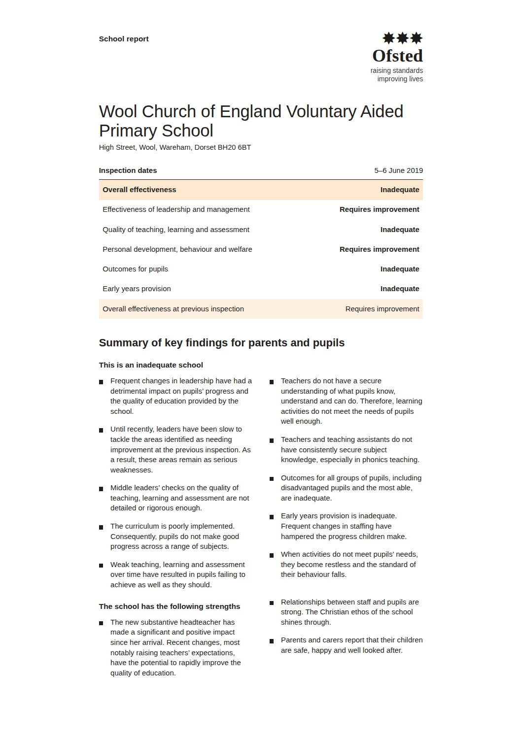School report
✸✸✸ Ofsted raising standards
improving lives
Wool Church of England Voluntary Aided Primary School
High Street, Wool, Wareham, Dorset BH20 6BT
Inspection dates
5–6 June 2019
| Overall effectiveness | Inadequate |
| Effectiveness of leadership and management | Requires improvement |
| Quality of teaching, learning and assessment | Inadequate |
| Personal development, behaviour and welfare | Requires improvement |
| Outcomes for pupils | Inadequate |
| Early years provision | Inadequate |
| Overall effectiveness at previous inspection | Requires improvement |
Summary of key findings for parents and pupils
This is an inadequate school
Frequent changes in leadership have had a detrimental impact on pupils’ progress and the quality of education provided by the school.
Until recently, leaders have been slow to tackle the areas identified as needing improvement at the previous inspection. As a result, these areas remain as serious weaknesses.
Middle leaders’ checks on the quality of teaching, learning and assessment are not detailed or rigorous enough.
The curriculum is poorly implemented. Consequently, pupils do not make good progress across a range of subjects.
Weak teaching, learning and assessment over time have resulted in pupils failing to achieve as well as they should.
The school has the following strengths
The new substantive headteacher has made a significant and positive impact since her arrival. Recent changes, most notably raising teachers’ expectations, have the potential to rapidly improve the quality of education.
Teachers do not have a secure understanding of what pupils know, understand and can do. Therefore, learning activities do not meet the needs of pupils well enough.
Teachers and teaching assistants do not have consistently secure subject knowledge, especially in phonics teaching.
Outcomes for all groups of pupils, including disadvantaged pupils and the most able, are inadequate.
Early years provision is inadequate. Frequent changes in staffing have hampered the progress children make.
When activities do not meet pupils’ needs, they become restless and the standard of their behaviour falls.
Relationships between staff and pupils are strong. The Christian ethos of the school shines through.
Parents and carers report that their children are safe, happy and well looked after.